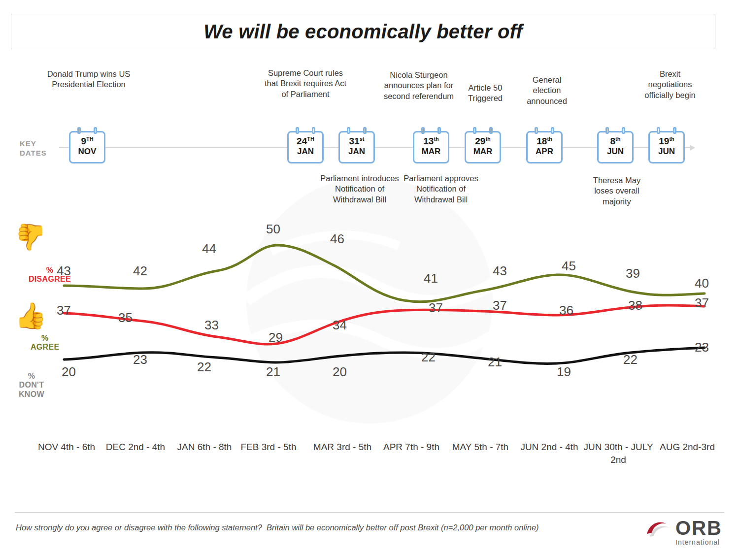We will be economically better off
KEY
DATES
Donald Trump wins US Presidential Election
9TH NOV
Supreme Court rules that Brexit requires Act of Parliament
24TH JAN
31st JAN
Parliament introduces Notification of Withdrawal Bill
Nicola Sturgeon announces plan for second referendum
13th MAR
Article 50 Triggered
29th MAR
Parliament approves Notification of Withdrawal Bill
General election announced
18th APR
8th JUN
Theresa May loses overall majority
Brexit negotiations officially begin
19th JUN
👎
%
DISAGREE
👍
%
AGREE
%
DON'T
KNOW
43
42
44
50
46
41
43
45
39
40
37
35
33
29
34
37
37
36
38
37
20
23
22
21
20
22
21
19
22
23
NOV 4th - 6th
DEC 2nd - 4th
JAN 6th - 8th
FEB 3rd - 5th
MAR 3rd - 5th
APR 7th - 9th
MAY 5th - 7th
JUN 2nd - 4th
JUN 30th - JULY 2nd
AUG 2nd-3rd
How strongly do you agree or disagree with the following statement? Britain will be economically better off post Brexit (n=2,000 per month online)
ORB
International